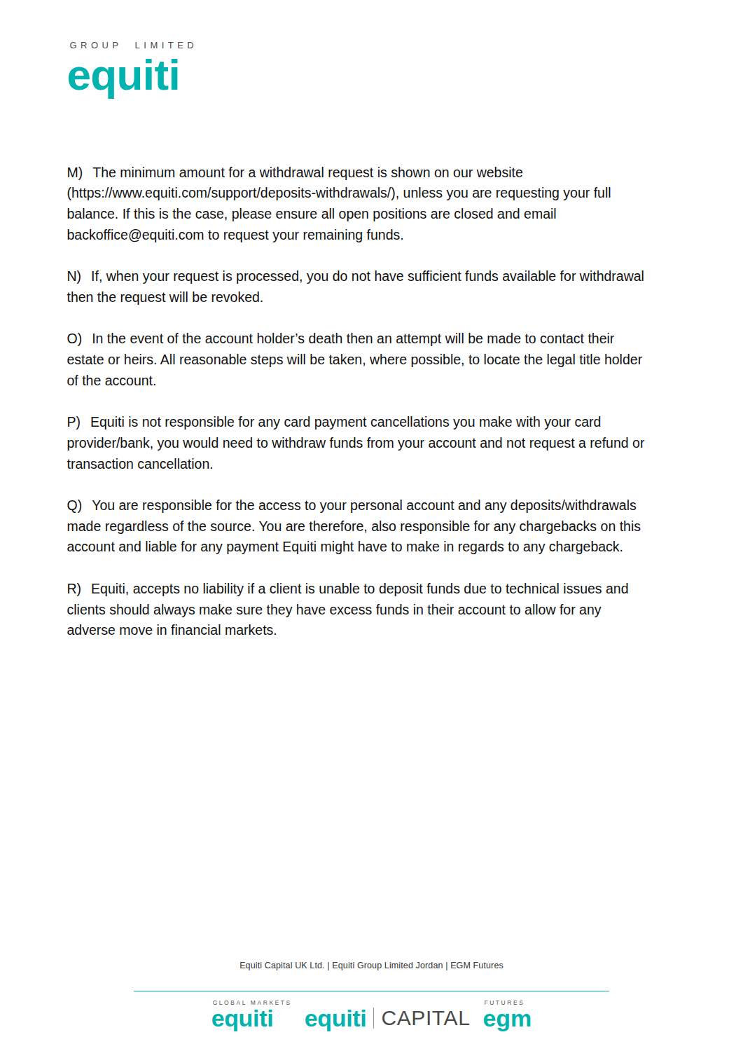Group Limited
equiti
M) The minimum amount for a withdrawal request is shown on our website (https://www.equiti.com/support/deposits-withdrawals/), unless you are requesting your full balance. If this is the case, please ensure all open positions are closed and email backoffice@equiti.com to request your remaining funds.
N) If, when your request is processed, you do not have sufficient funds available for withdrawal then the request will be revoked.
O) In the event of the account holder’s death then an attempt will be made to contact their estate or heirs. All reasonable steps will be taken, where possible, to locate the legal title holder of the account.
P) Equiti is not responsible for any card payment cancellations you make with your card provider/bank, you would need to withdraw funds from your account and not request a refund or transaction cancellation.
Q) You are responsible for the access to your personal account and any deposits/withdrawals made regardless of the source. You are therefore, also responsible for any chargebacks on this account and liable for any payment Equiti might have to make in regards to any chargeback.
R) Equiti, accepts no liability if a client is unable to deposit funds due to technical issues and clients should always make sure they have excess funds in their account to allow for any adverse move in financial markets.
Equiti Capital UK Ltd. | Equiti Group Limited Jordan | EGM Futures
Global Markets equiti
equiti CAPITAL
Futures egm